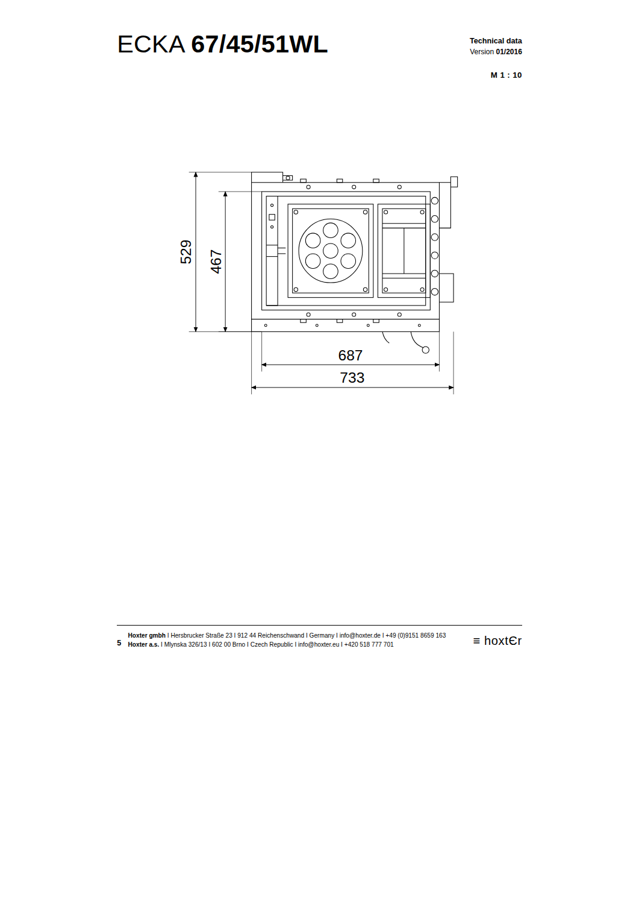ECKA 67/45/51WL
Technical data
Version 01/2016
M 1 : 10
529 467 687 733
5
Hoxter gmbh I Hersbrucker Straße 23 I 912 44 Reichenschwand I Germany I info@hoxter.de I +49 (0)9151 8659 163
Hoxter a.s. I Mlynska 326/13 I 602 00 Brno I Czech Republic I info@hoxter.eu I +420 518 777 701
≡ hoxtЄr